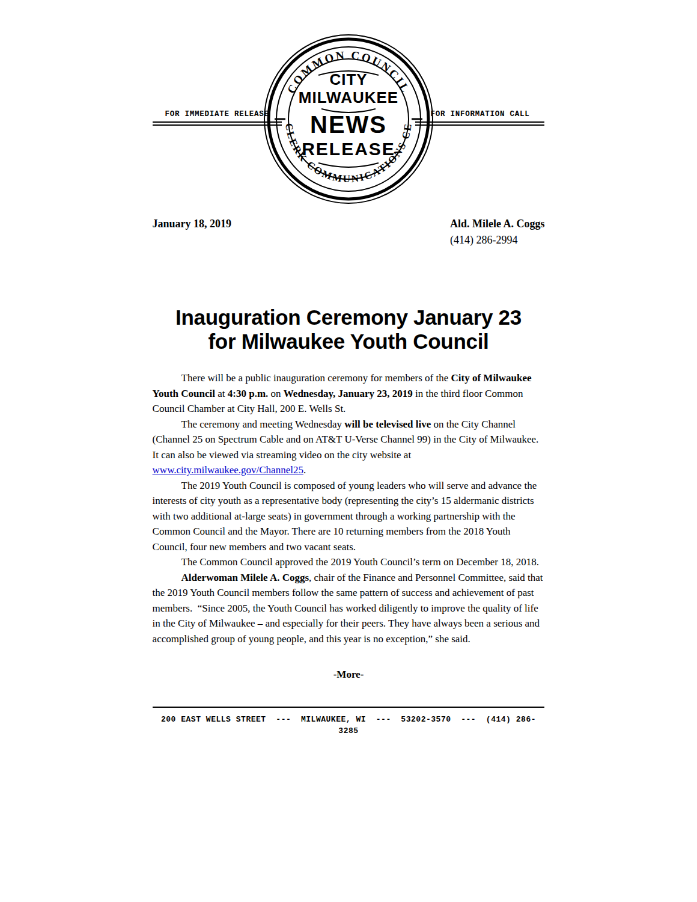FOR IMMEDIATE RELEASE
FOR INFORMATION CALL
COMMON COUNCIL CITY CLERK COMMUNICATIONS CENTER CITY MILWAUKEE NEWS RELEASE
January 18, 2019
Ald. Milele A. Coggs
(414) 286-2994
Inauguration Ceremony January 23
for Milwaukee Youth Council
There will be a public inauguration ceremony for members of the City of Milwaukee Youth Council at 4:30 p.m. on Wednesday, January 23, 2019 in the third floor Common Council Chamber at City Hall, 200 E. Wells St.
The ceremony and meeting Wednesday will be televised live on the City Channel (Channel 25 on Spectrum Cable and on AT&T U-Verse Channel 99) in the City of Milwaukee. It can also be viewed via streaming video on the city website at www.city.milwaukee.gov/Channel25.
The 2019 Youth Council is composed of young leaders who will serve and advance the interests of city youth as a representative body (representing the city’s 15 aldermanic districts with two additional at-large seats) in government through a working partnership with the Common Council and the Mayor. There are 10 returning members from the 2018 Youth Council, four new members and two vacant seats.
The Common Council approved the 2019 Youth Council’s term on December 18, 2018.
Alderwoman Milele A. Coggs, chair of the Finance and Personnel Committee, said that the 2019 Youth Council members follow the same pattern of success and achievement of past members. “Since 2005, the Youth Council has worked diligently to improve the quality of life in the City of Milwaukee – and especially for their peers. They have always been a serious and accomplished group of young people, and this year is no exception,” she said.
-More-
200 EAST WELLS STREET --- MILWAUKEE, WI --- 53202-3570 --- (414) 286-3285